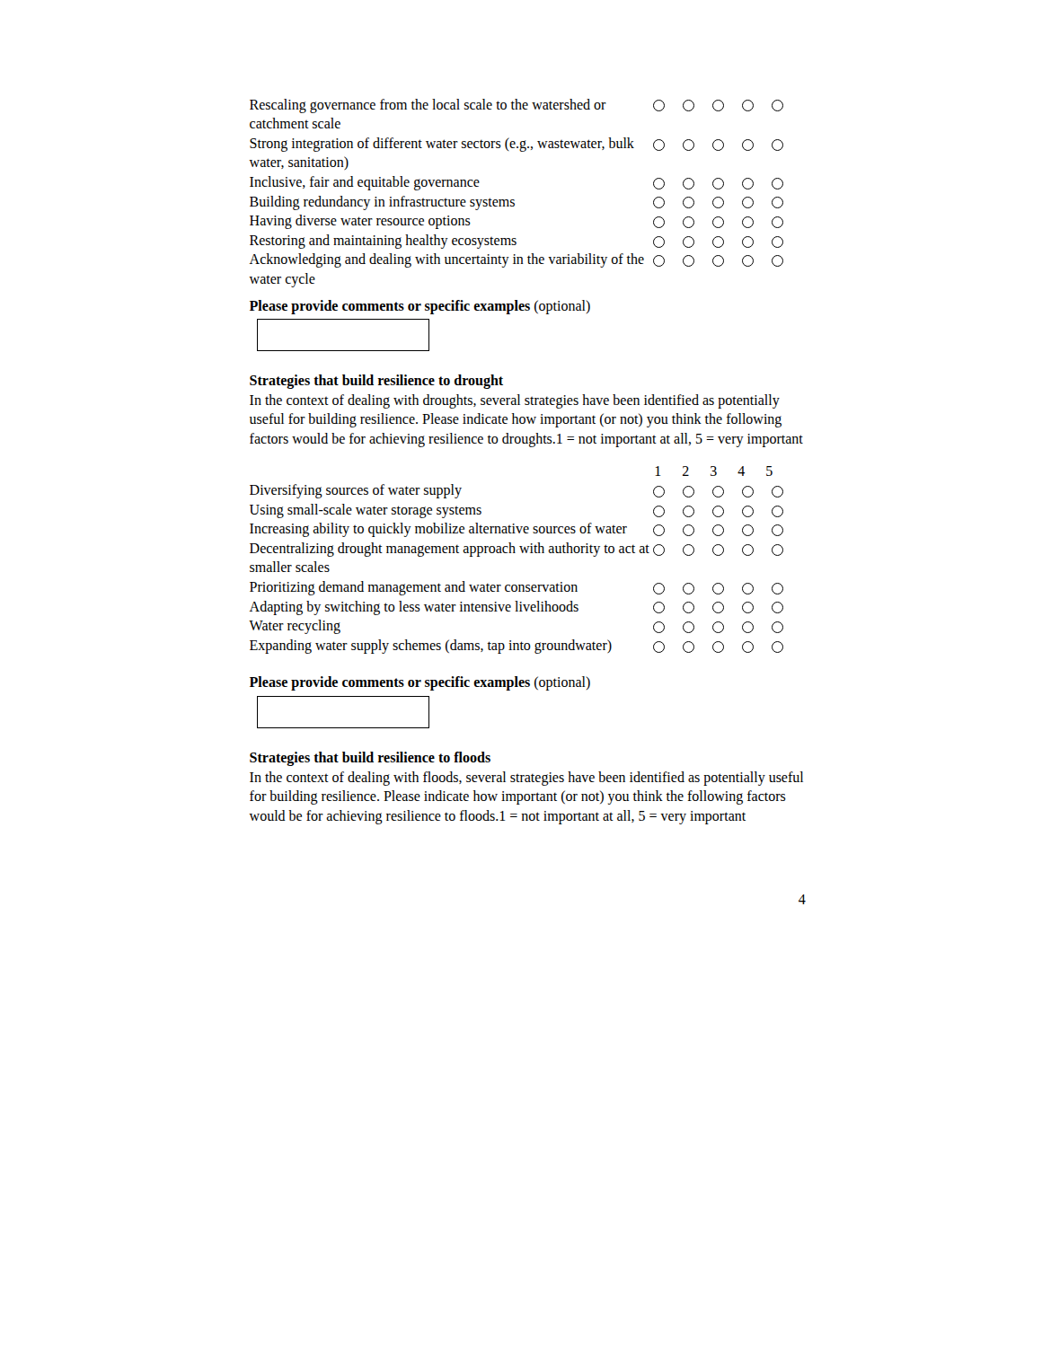| Rescaling governance from the local scale to the watershed or catchment scale | |
| Strong integration of different water sectors (e.g., wastewater, bulk water, sanitation) | |
| Inclusive, fair and equitable governance | |
| Building redundancy in infrastructure systems | |
| Having diverse water resource options | |
| Restoring and maintaining healthy ecosystems | |
| Acknowledging and dealing with uncertainty in the variability of the water cycle | |
Please provide comments or specific examples (optional)
Strategies that build resilience to drought
In the context of dealing with droughts, several strategies have been identified as potentially useful for building resilience. Please indicate how important (or not) you think the following factors would be for achieving resilience to droughts.1 = not important at all, 5 = very important
| | 1 2 3 4 5 |
| Diversifying sources of water supply | |
| Using small-scale water storage systems | |
| Increasing ability to quickly mobilize alternative sources of water | |
| Decentralizing drought management approach with authority to act at smaller scales | |
| Prioritizing demand management and water conservation | |
| Adapting by switching to less water intensive livelihoods | |
| Water recycling | |
| Expanding water supply schemes (dams, tap into groundwater) | |
Please provide comments or specific examples (optional)
Strategies that build resilience to floods
In the context of dealing with floods, several strategies have been identified as potentially useful for building resilience. Please indicate how important (or not) you think the following factors would be for achieving resilience to floods.1 = not important at all, 5 = very important
4